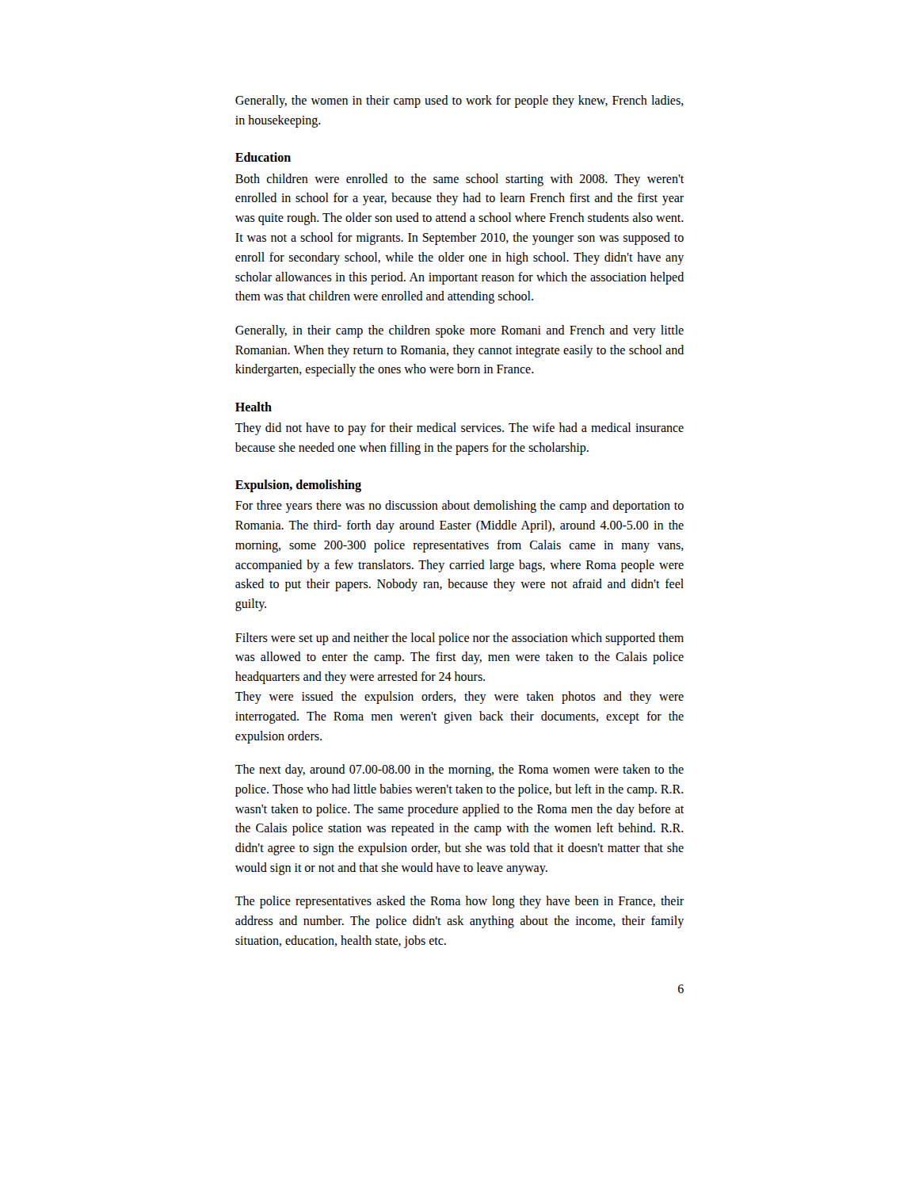Generally, the women in their camp used to work for people they knew, French ladies, in housekeeping.
Education
Both children were enrolled to the same school starting with 2008. They weren't enrolled in school for a year, because they had to learn French first and the first year was quite rough. The older son used to attend a school where French students also went. It was not a school for migrants. In September 2010, the younger son was supposed to enroll for secondary school, while the older one in high school. They didn't have any scholar allowances in this period. An important reason for which the association helped them was that children were enrolled and attending school.
Generally, in their camp the children spoke more Romani and French and very little Romanian. When they return to Romania, they cannot integrate easily to the school and kindergarten, especially the ones who were born in France.
Health
They did not have to pay for their medical services. The wife had a medical insurance because she needed one when filling in the papers for the scholarship.
Expulsion, demolishing
For three years there was no discussion about demolishing the camp and deportation to Romania. The third- forth day around Easter (Middle April), around 4.00-5.00 in the morning, some 200-300 police representatives from Calais came in many vans, accompanied by a few translators. They carried large bags, where Roma people were asked to put their papers. Nobody ran, because they were not afraid and didn't feel guilty.
Filters were set up and neither the local police nor the association which supported them was allowed to enter the camp. The first day, men were taken to the Calais police headquarters and they were arrested for 24 hours.
They were issued the expulsion orders, they were taken photos and they were interrogated. The Roma men weren't given back their documents, except for the expulsion orders.
The next day, around 07.00-08.00 in the morning, the Roma women were taken to the police. Those who had little babies weren't taken to the police, but left in the camp. R.R. wasn't taken to police. The same procedure applied to the Roma men the day before at the Calais police station was repeated in the camp with the women left behind. R.R. didn't agree to sign the expulsion order, but she was told that it doesn't matter that she would sign it or not and that she would have to leave anyway.
The police representatives asked the Roma how long they have been in France, their address and number. The police didn't ask anything about the income, their family situation, education, health state, jobs etc.
6